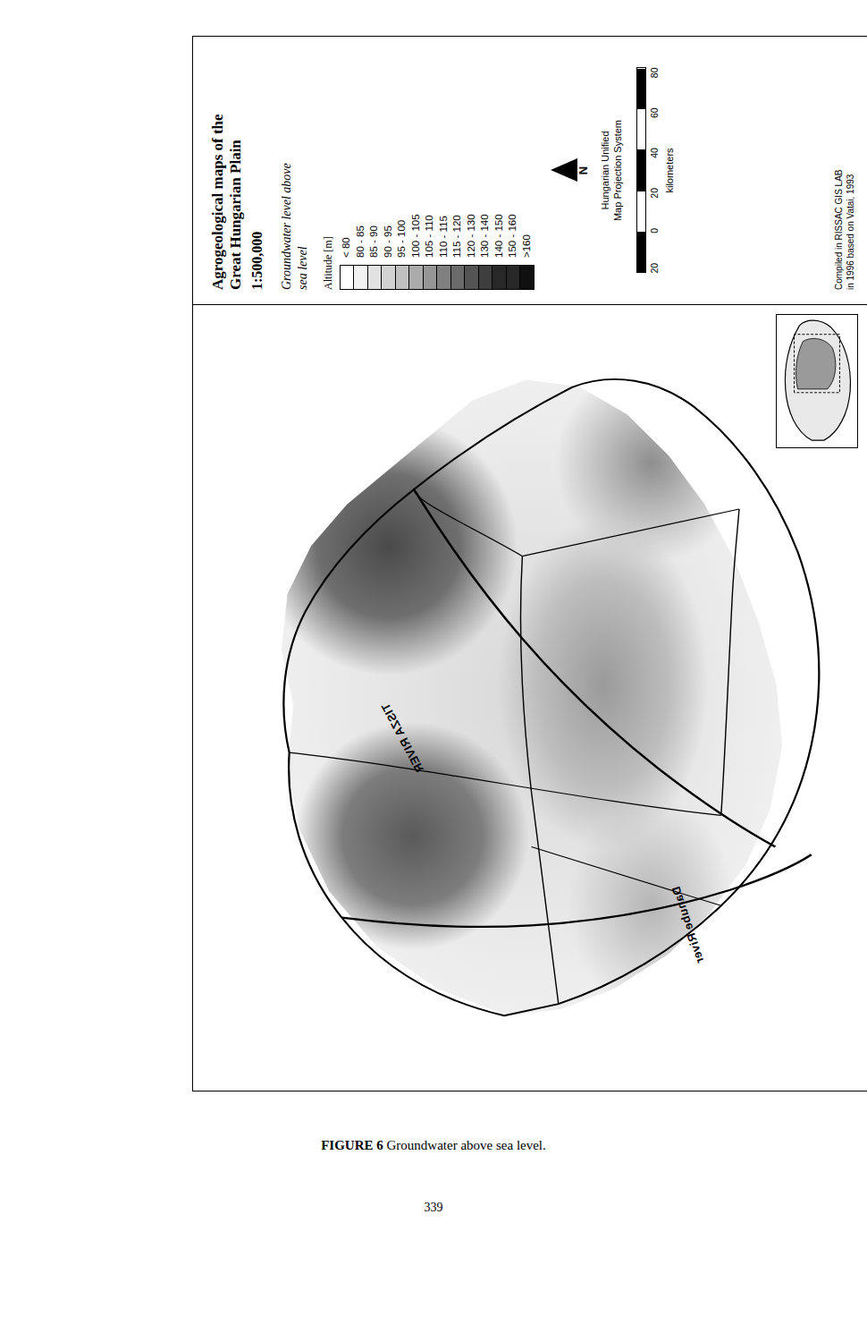TISZA RIVER
Danube River
Agrogeological maps of the
Great Hungarian Plain
1:500,000
Groundwater level above
sea level
Altitude [m]
| | < 80 |
| | 80 - 85 |
| | 85 - 90 |
| | 90 - 95 |
| | 95 - 100 |
| | 100 - 105 |
| | 105 - 110 |
| | 110 - 115 |
| | 115 - 120 |
| | 120 - 130 |
| | 130 - 140 |
| | 140 - 150 |
| | 150 - 160 |
| | >160 |
N
Hungarian Unified
Map Projection System
20020406080
kilometers
Compiled in RISSAC GIS LAB
in 1996 based on Vatai, 1993
FIGURE 6 Groundwater above sea level.
339